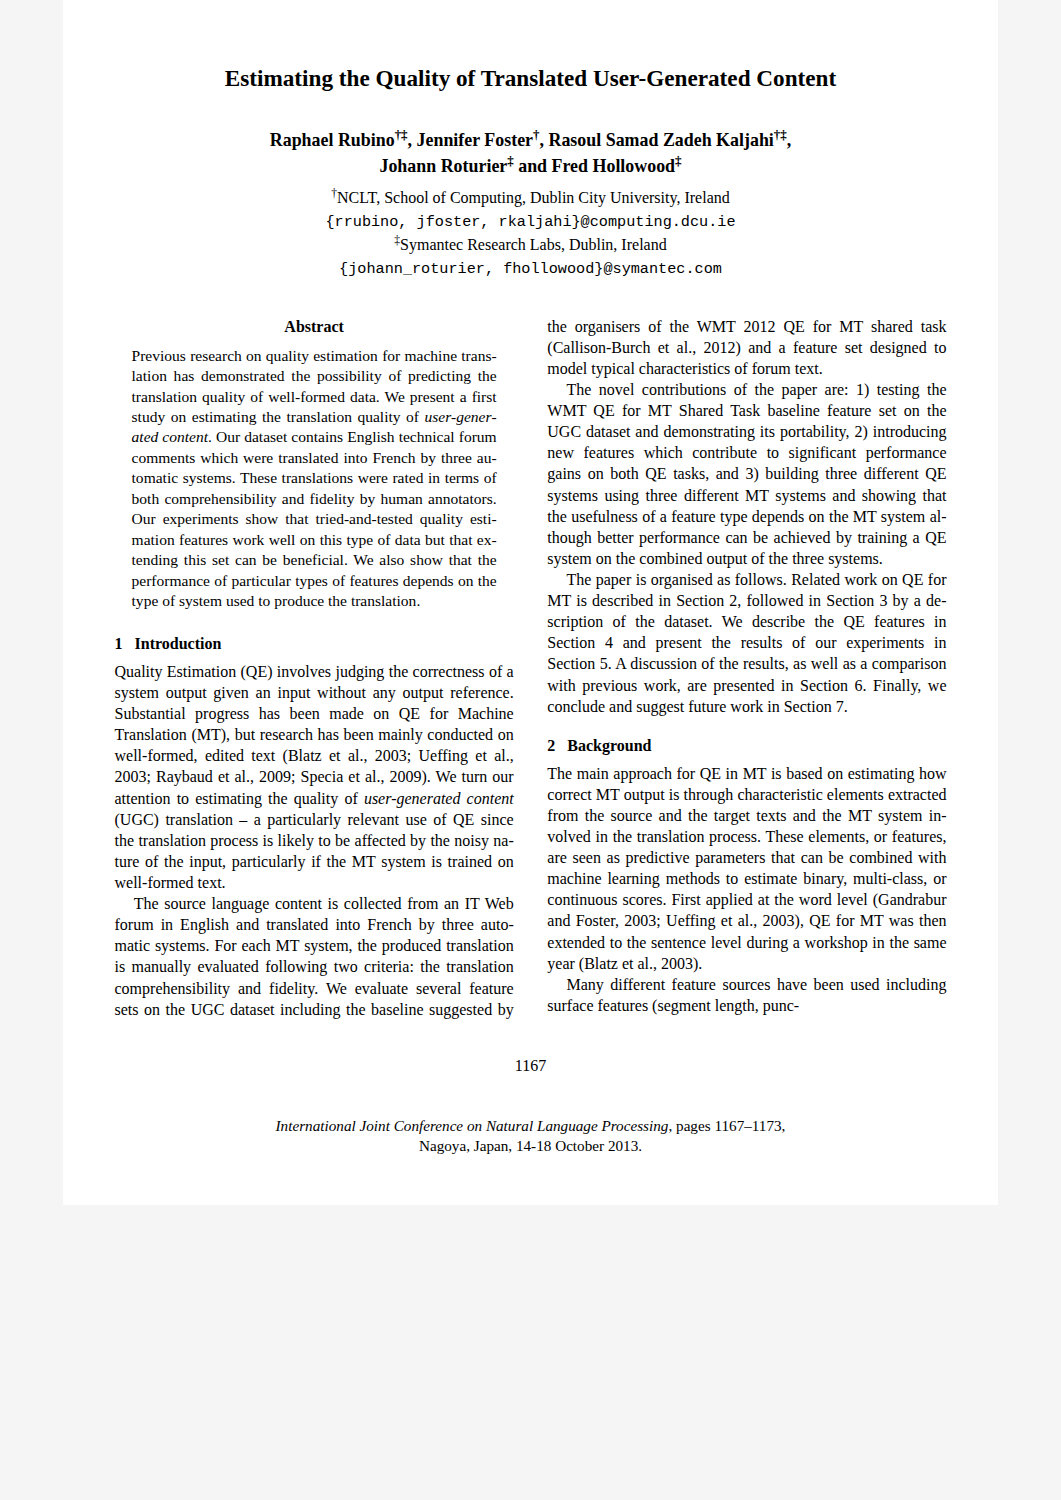Estimating the Quality of Translated User-Generated Content
Raphael Rubino†‡, Jennifer Foster†, Rasoul Samad Zadeh Kaljahi†‡,
Johann Roturier‡ and Fred Hollowood‡
†NCLT, School of Computing, Dublin City University, Ireland
{rrubino, jfoster, rkaljahi}@computing.dcu.ie
‡Symantec Research Labs, Dublin, Ireland
{johann_roturier, fhollowood}@symantec.com
Abstract
Previous research on quality estimation for machine translation has demonstrated the possibility of predicting the translation quality of well-formed data. We present a first study on estimating the translation quality of user-generated content. Our dataset contains English technical forum comments which were translated into French by three automatic systems. These translations were rated in terms of both comprehensibility and fidelity by human annotators. Our experiments show that tried-and-tested quality estimation features work well on this type of data but that extending this set can be beneficial. We also show that the performance of particular types of features depends on the type of system used to produce the translation.
1 Introduction
Quality Estimation (QE) involves judging the correctness of a system output given an input without any output reference. Substantial progress has been made on QE for Machine Translation (MT), but research has been mainly conducted on well-formed, edited text (Blatz et al., 2003; Ueffing et al., 2003; Raybaud et al., 2009; Specia et al., 2009). We turn our attention to estimating the quality of user-generated content (UGC) translation – a particularly relevant use of QE since the translation process is likely to be affected by the noisy nature of the input, particularly if the MT system is trained on well-formed text.
The source language content is collected from an IT Web forum in English and translated into French by three automatic systems. For each MT system, the produced translation is manually evaluated following two criteria: the translation comprehensibility and fidelity. We evaluate several feature sets on the UGC dataset including the baseline suggested by the organisers of the WMT 2012 QE for MT shared task (Callison-Burch et al., 2012) and a feature set designed to model typical characteristics of forum text.
The novel contributions of the paper are: 1) testing the WMT QE for MT Shared Task baseline feature set on the UGC dataset and demonstrating its portability, 2) introducing new features which contribute to significant performance gains on both QE tasks, and 3) building three different QE systems using three different MT systems and showing that the usefulness of a feature type depends on the MT system although better performance can be achieved by training a QE system on the combined output of the three systems.
The paper is organised as follows. Related work on QE for MT is described in Section 2, followed in Section 3 by a description of the dataset. We describe the QE features in Section 4 and present the results of our experiments in Section 5. A discussion of the results, as well as a comparison with previous work, are presented in Section 6. Finally, we conclude and suggest future work in Section 7.
2 Background
The main approach for QE in MT is based on estimating how correct MT output is through characteristic elements extracted from the source and the target texts and the MT system involved in the translation process. These elements, or features, are seen as predictive parameters that can be combined with machine learning methods to estimate binary, multi-class, or continuous scores. First applied at the word level (Gandrabur and Foster, 2003; Ueffing et al., 2003), QE for MT was then extended to the sentence level during a workshop in the same year (Blatz et al., 2003).
Many different feature sources have been used including surface features (segment length, punc-
1167
International Joint Conference on Natural Language Processing, pages 1167–1173,
Nagoya, Japan, 14-18 October 2013.